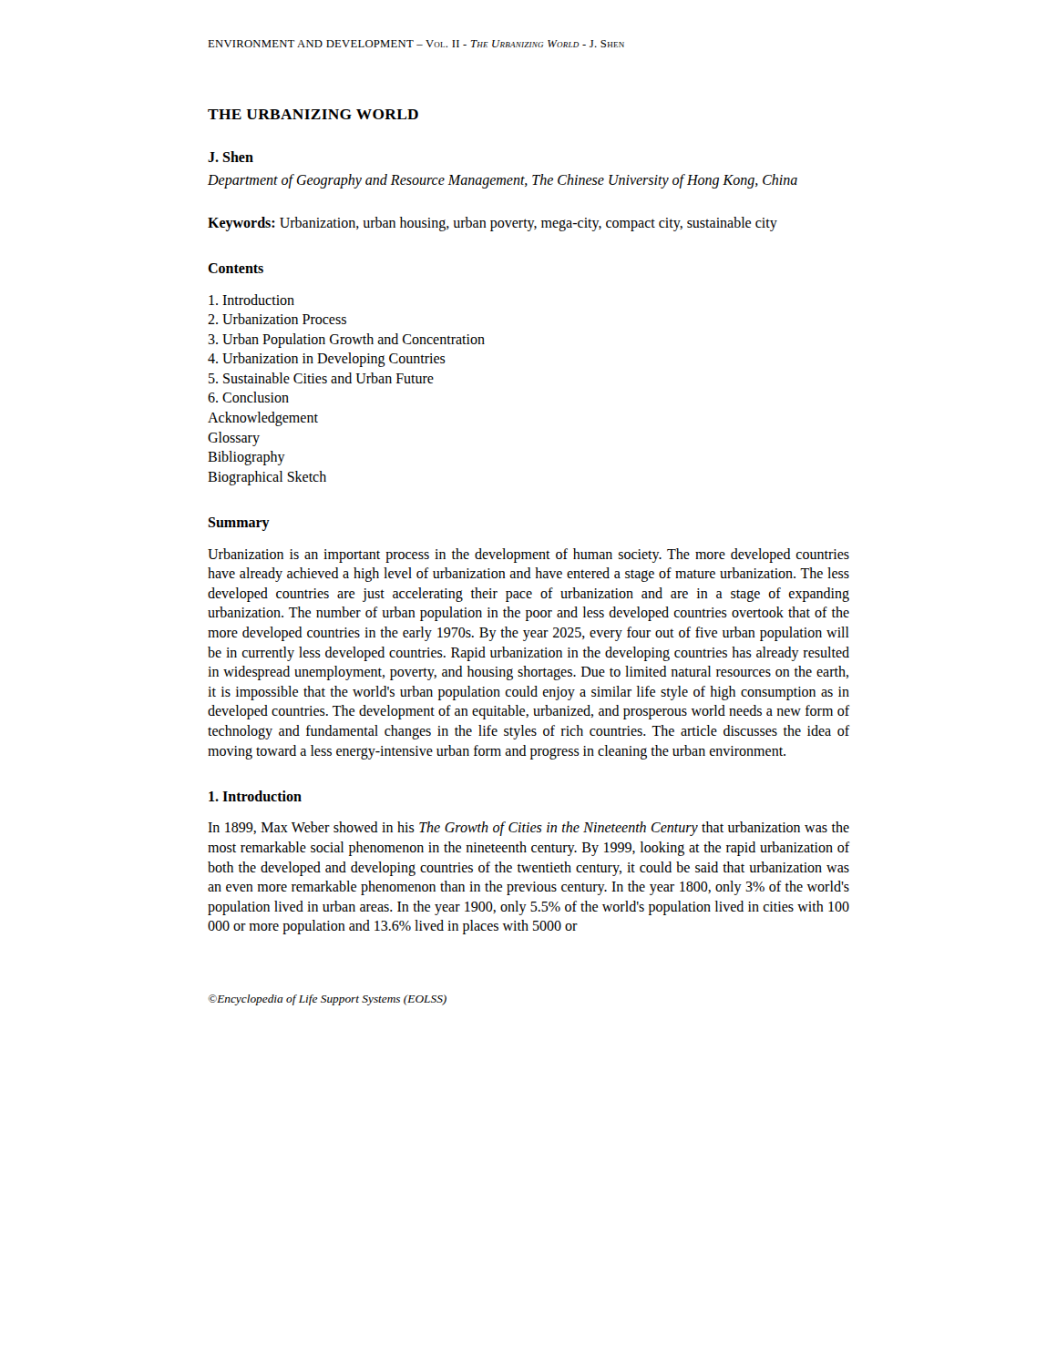ENVIRONMENT AND DEVELOPMENT – Vol. II - The Urbanizing World - J. Shen
THE URBANIZING WORLD
J. Shen
Department of Geography and Resource Management, The Chinese University of Hong Kong, China
Keywords: Urbanization, urban housing, urban poverty, mega-city, compact city, sustainable city
Contents
1. Introduction
2. Urbanization Process
3. Urban Population Growth and Concentration
4. Urbanization in Developing Countries
5. Sustainable Cities and Urban Future
6. Conclusion
Acknowledgement
Glossary
Bibliography
Biographical Sketch
Summary
Urbanization is an important process in the development of human society. The more developed countries have already achieved a high level of urbanization and have entered a stage of mature urbanization. The less developed countries are just accelerating their pace of urbanization and are in a stage of expanding urbanization. The number of urban population in the poor and less developed countries overtook that of the more developed countries in the early 1970s. By the year 2025, every four out of five urban population will be in currently less developed countries. Rapid urbanization in the developing countries has already resulted in widespread unemployment, poverty, and housing shortages. Due to limited natural resources on the earth, it is impossible that the world's urban population could enjoy a similar life style of high consumption as in developed countries. The development of an equitable, urbanized, and prosperous world needs a new form of technology and fundamental changes in the life styles of rich countries. The article discusses the idea of moving toward a less energy-intensive urban form and progress in cleaning the urban environment.
1. Introduction
In 1899, Max Weber showed in his The Growth of Cities in the Nineteenth Century that urbanization was the most remarkable social phenomenon in the nineteenth century. By 1999, looking at the rapid urbanization of both the developed and developing countries of the twentieth century, it could be said that urbanization was an even more remarkable phenomenon than in the previous century. In the year 1800, only 3% of the world's population lived in urban areas. In the year 1900, only 5.5% of the world's population lived in cities with 100 000 or more population and 13.6% lived in places with 5000 or
©Encyclopedia of Life Support Systems (EOLSS)